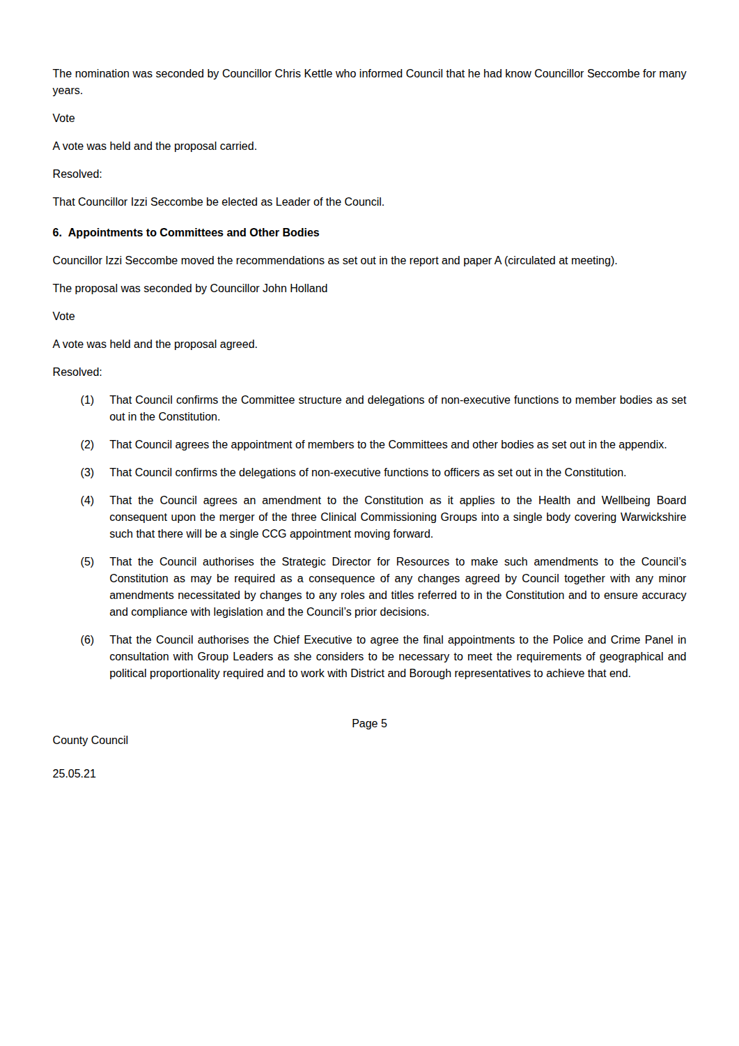The nomination was seconded by Councillor Chris Kettle who informed Council that he had know Councillor Seccombe for many years.
Vote
A vote was held and the proposal carried.
Resolved:
That Councillor Izzi Seccombe be elected as Leader of the Council.
6. Appointments to Committees and Other Bodies
Councillor Izzi Seccombe moved the recommendations as set out in the report and paper A (circulated at meeting).
The proposal was seconded by Councillor John Holland
Vote
A vote was held and the proposal agreed.
Resolved:
That Council confirms the Committee structure and delegations of non-executive functions to member bodies as set out in the Constitution.
That Council agrees the appointment of members to the Committees and other bodies as set out in the appendix.
That Council confirms the delegations of non-executive functions to officers as set out in the Constitution.
That the Council agrees an amendment to the Constitution as it applies to the Health and Wellbeing Board consequent upon the merger of the three Clinical Commissioning Groups into a single body covering Warwickshire such that there will be a single CCG appointment moving forward.
That the Council authorises the Strategic Director for Resources to make such amendments to the Council’s Constitution as may be required as a consequence of any changes agreed by Council together with any minor amendments necessitated by changes to any roles and titles referred to in the Constitution and to ensure accuracy and compliance with legislation and the Council’s prior decisions.
That the Council authorises the Chief Executive to agree the final appointments to the Police and Crime Panel in consultation with Group Leaders as she considers to be necessary to meet the requirements of geographical and political proportionality required and to work with District and Borough representatives to achieve that end.
Page 5
County Council
25.05.21